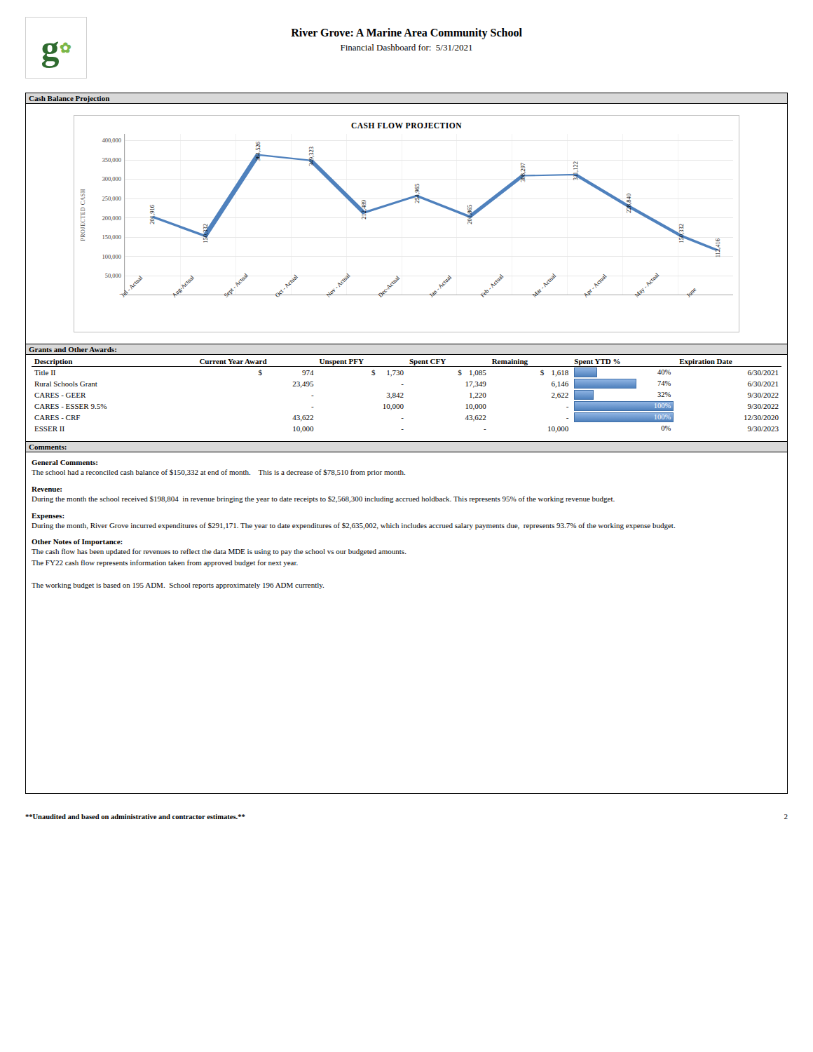g✿
River Grove: A Marine Area Community School
Financial Dashboard for: 5/31/2021
Cash Balance Projection
CASH FLOW PROJECTION
PROJECTED CASH
400,000 350,000 300,000 250,000 200,000 150,000 100,000 50,000 -
201,916
150,332
364,526
349,323
212,489
254,965
201,865
308,297
311,122
228,840
150,332
112,416
Jul - Actual
Aug-Actual
Sept - Actual
Oct - Actual
Nov - Actual
Dec-Actual
Jan - Actual
Feb - Actual
Mar - Actual
Apr - Actual
May - Actual
June
Grants and Other Awards:
| Description | Current Year Award | Unspent PFY | Spent CFY | Remaining | Spent YTD % | Expiration Date |
| --- | --- | --- | --- | --- | --- | --- |
| Title II | $ 974 | $ 1,730 | $ 1,085 | $ 1,618 | 40% | 6/30/2021 |
| Rural Schools Grant | 23,495 | - | 17,349 | 6,146 | 74% | 6/30/2021 |
| CARES - GEER | - | 3,842 | 1,220 | 2,622 | 32% | 9/30/2022 |
| CARES - ESSER 9.5% | - | 10,000 | 10,000 | - | 100% | 9/30/2022 |
| CARES - CRF | 43,622 | - | 43,622 | - | 100% | 12/30/2020 |
| ESSER II | 10,000 | - | - | 10,000 | 0% | 9/30/2023 |
Comments:
General Comments:
The school had a reconciled cash balance of $150,332 at end of month. This is a decrease of $78,510 from prior month.
Revenue:
During the month the school received $198,804 in revenue bringing the year to date receipts to $2,568,300 including accrued holdback. This represents 95% of the working revenue budget.
Expenses:
During the month, River Grove incurred expenditures of $291,171. The year to date expenditures of $2,635,002, which includes accrued salary payments due, represents 93.7% of the working expense budget.
Other Notes of Importance:
The cash flow has been updated for revenues to reflect the data MDE is using to pay the school vs our budgeted amounts.
The FY22 cash flow represents information taken from approved budget for next year.
The working budget is based on 195 ADM. School reports approximately 196 ADM currently.
**Unaudited and based on administrative and contractor estimates.**
2